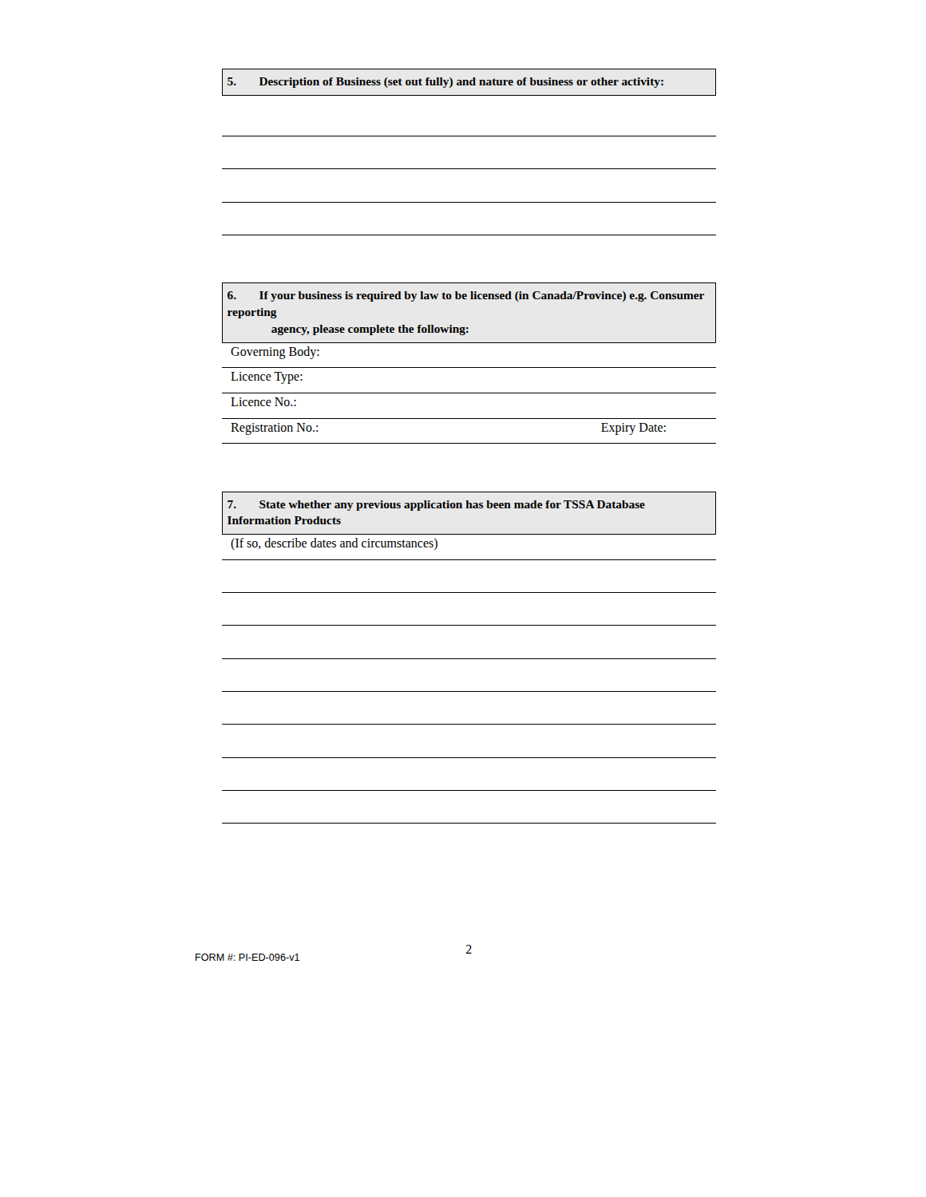5. Description of Business (set out fully) and nature of business or other activity:
6. If your business is required by law to be licensed (in Canada/Province) e.g. Consumer reporting agency, please complete the following:
Governing Body:
Licence Type:
Licence No.:
Registration No.: Expiry Date:
7. State whether any previous application has been made for TSSA Database Information Products
(If so, describe dates and circumstances)
2
FORM #: PI-ED-096-v1